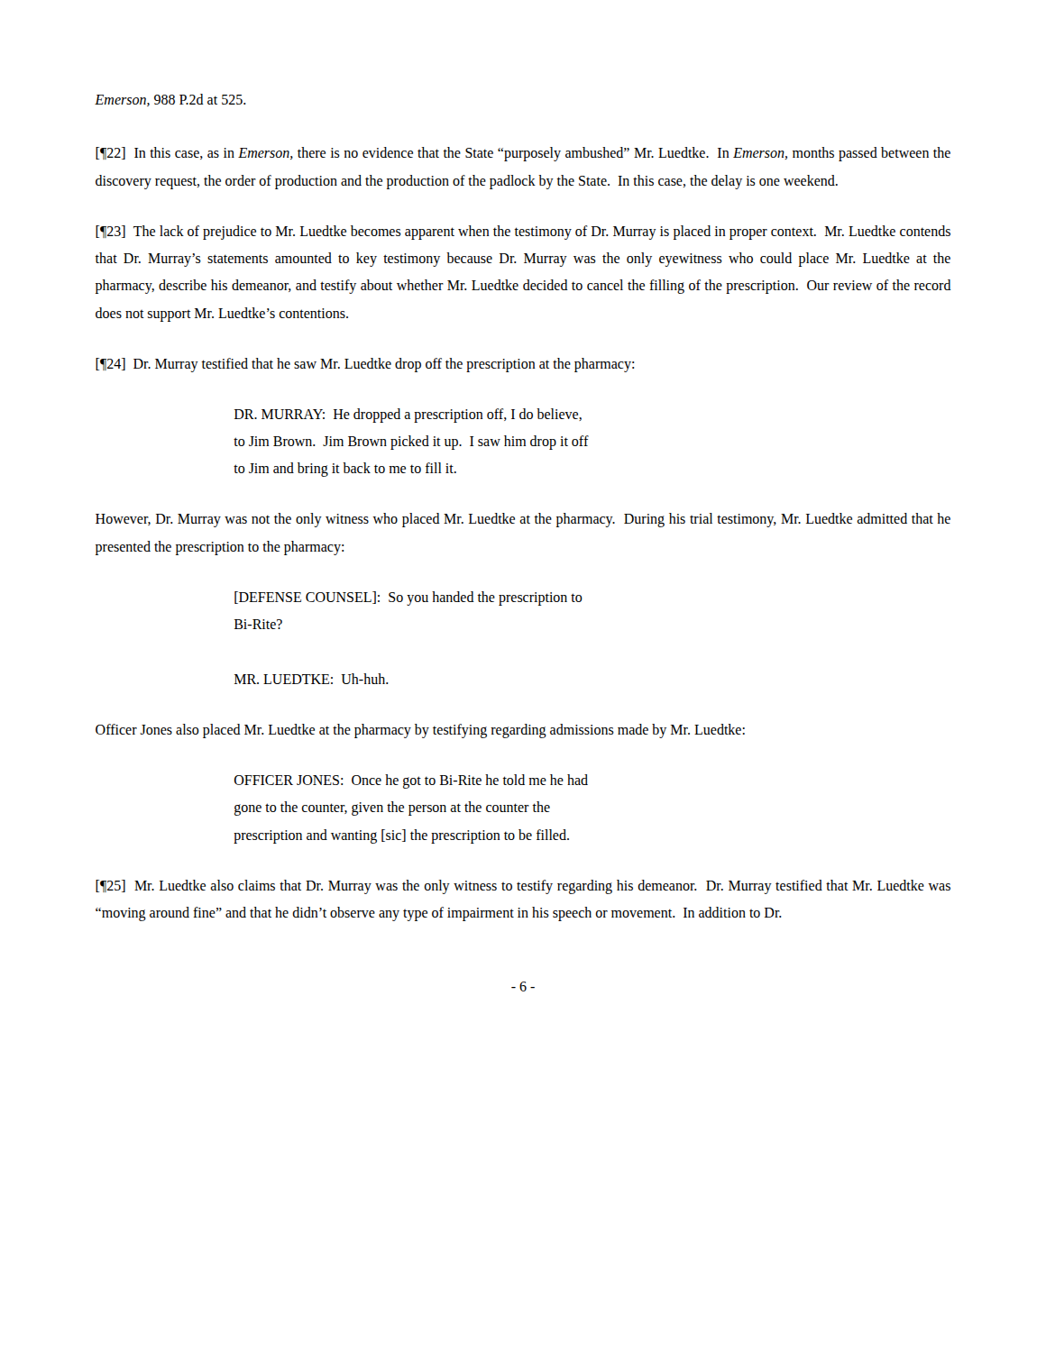Emerson, 988 P.2d at 525.
[¶22] In this case, as in Emerson, there is no evidence that the State “purposely ambushed” Mr. Luedtke. In Emerson, months passed between the discovery request, the order of production and the production of the padlock by the State. In this case, the delay is one weekend.
[¶23] The lack of prejudice to Mr. Luedtke becomes apparent when the testimony of Dr. Murray is placed in proper context. Mr. Luedtke contends that Dr. Murray’s statements amounted to key testimony because Dr. Murray was the only eyewitness who could place Mr. Luedtke at the pharmacy, describe his demeanor, and testify about whether Mr. Luedtke decided to cancel the filling of the prescription. Our review of the record does not support Mr. Luedtke’s contentions.
[¶24] Dr. Murray testified that he saw Mr. Luedtke drop off the prescription at the pharmacy:
DR. MURRAY: He dropped a prescription off, I do believe,
to Jim Brown. Jim Brown picked it up. I saw him drop it off
to Jim and bring it back to me to fill it.
However, Dr. Murray was not the only witness who placed Mr. Luedtke at the pharmacy. During his trial testimony, Mr. Luedtke admitted that he presented the prescription to the pharmacy:
[DEFENSE COUNSEL]: So you handed the prescription to
Bi-Rite?
MR. LUEDTKE: Uh-huh.
Officer Jones also placed Mr. Luedtke at the pharmacy by testifying regarding admissions made by Mr. Luedtke:
OFFICER JONES: Once he got to Bi-Rite he told me he had
gone to the counter, given the person at the counter the
prescription and wanting [sic] the prescription to be filled.
[¶25] Mr. Luedtke also claims that Dr. Murray was the only witness to testify regarding his demeanor. Dr. Murray testified that Mr. Luedtke was “moving around fine” and that he didn’t observe any type of impairment in his speech or movement. In addition to Dr.
- 6 -